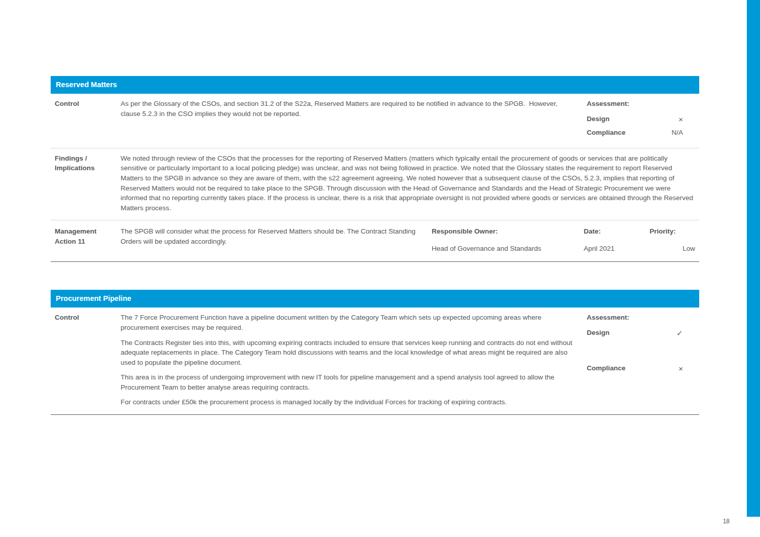| Reserved Matters |
| Control | As per the Glossary of the CSOs, and section 31.2 of the S22a, Reserved Matters are required to be notified in advance to the SPGB. However, clause 5.2.3 in the CSO implies they would not be reported. | Assessment: Design × Compliance N/A |
| Findings / Implications | We noted through review of the CSOs that the processes for the reporting of Reserved Matters (matters which typically entail the procurement of goods or services that are politically sensitive or particularly important to a local policing pledge) was unclear, and was not being followed in practice. We noted that the Glossary states the requirement to report Reserved Matters to the SPGB in advance so they are aware of them, with the s22 agreement agreeing. We noted however that a subsequent clause of the CSOs, 5.2.3, implies that reporting of Reserved Matters would not be required to take place to the SPGB. Through discussion with the Head of Governance and Standards and the Head of Strategic Procurement we were informed that no reporting currently takes place. If the process is unclear, there is a risk that appropriate oversight is not provided where goods or services are obtained through the Reserved Matters process. |
| Management Action 11 The SPGB will consider what the process for Reserved Matters should be. The Contract Standing Orders will be updated accordingly. Responsible Owner: Head of Governance and Standards Date: April 2021 Priority: Low |
| Procurement Pipeline |
| Control | The 7 Force Procurement Function have a pipeline document written by the Category Team which sets up expected upcoming areas where procurement exercises may be required. The Contracts Register ties into this, with upcoming expiring contracts included to ensure that services keep running and contracts do not end without adequate replacements in place. The Category Team hold discussions with teams and the local knowledge of what areas might be required are also used to populate the pipeline document. This area is in the process of undergoing improvement with new IT tools for pipeline management and a spend analysis tool agreed to allow the Procurement Team to better analyse areas requiring contracts. For contracts under £50k the procurement process is managed locally by the individual Forces for tracking of expiring contracts. | Assessment: Design ✓ Compliance × |
18